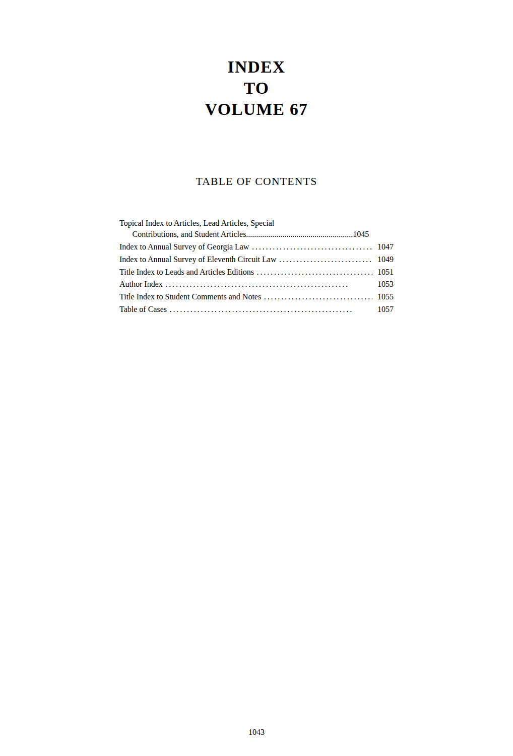INDEX
TO
VOLUME 67
TABLE OF CONTENTS
Topical Index to Articles, Lead Articles, Special Contributions, and Student Articles ..................................................... 1045
Index to Annual Survey of Georgia Law ..................................................... 1047
Index to Annual Survey of Eleventh Circuit Law ..................................................... 1049
Title Index to Leads and Articles Editions ..................................................... 1051
Author Index ..................................................... 1053
Title Index to Student Comments and Notes ..................................................... 1055
Table of Cases ..................................................... 1057
1043